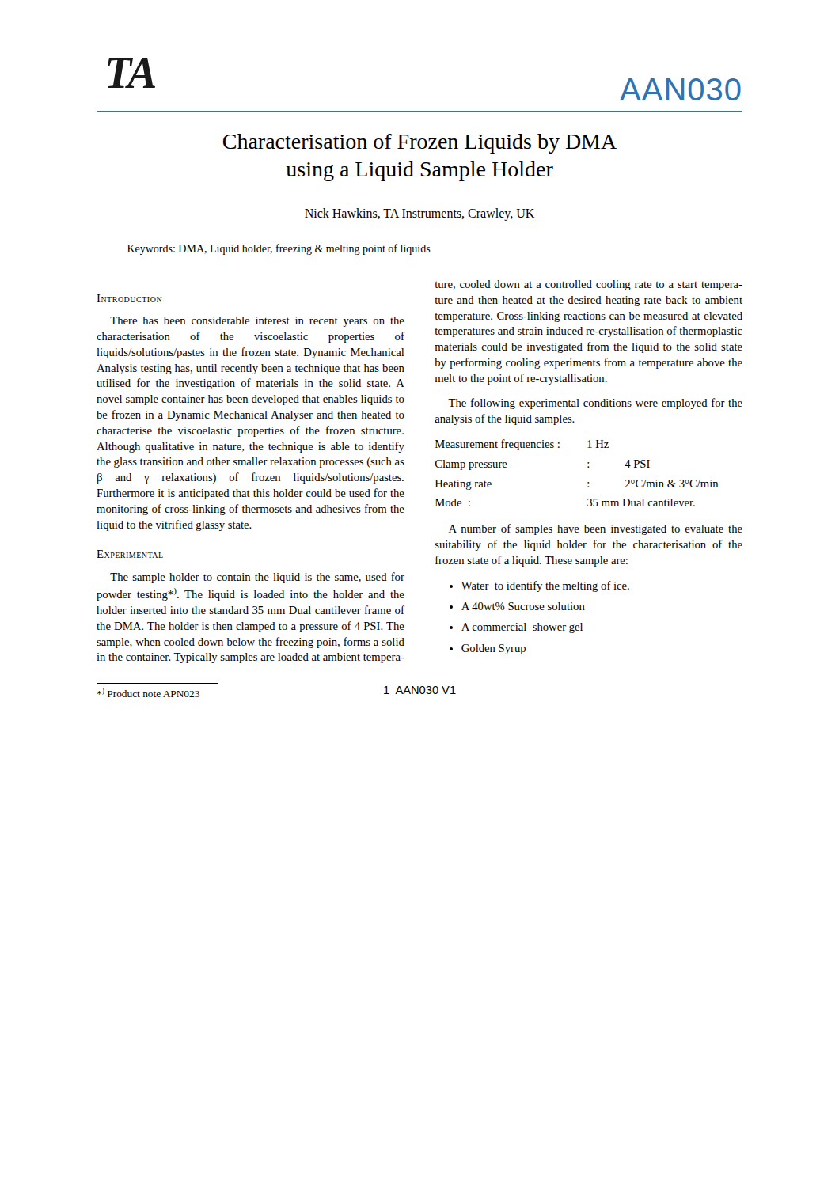TA
AAN030
Characterisation of Frozen Liquids by DMA
using a Liquid Sample Holder
Nick Hawkins, TA Instruments, Crawley, UK
Keywords: DMA, Liquid holder, freezing & melting point of liquids
Introduction
There has been considerable interest in recent years on the characterisation of the viscoelastic properties of liquids/solutions/pastes in the frozen state. Dynamic Mechanical Analysis testing has, until recently been a technique that has been utilised for the investigation of materials in the solid state. A novel sample container has been developed that enables liquids to be frozen in a Dynamic Mechanical Analyser and then heated to characterise the viscoelastic properties of the frozen structure. Although qualitative in nature, the technique is able to identify the glass transition and other smaller relaxation processes (such as β and γ relaxations) of frozen liquids/solutions/pastes. Furthermore it is anticipated that this holder could be used for the monitoring of cross-linking of thermosets and adhesives from the liquid to the vitrified glassy state.
Experimental
The sample holder to contain the liquid is the same, used for powder testing*). The liquid is loaded into the holder and the holder inserted into the standard 35 mm Dual cantilever frame of the DMA. The holder is then clamped to a pressure of 4 PSI. The sample, when cooled down below the freezing poin, forms a solid in the container. Typically samples are loaded at ambient temperature, cooled down at a controlled cooling rate to a start temperature and then heated at the desired heating rate back to ambient temperature. Cross-linking reactions can be measured at elevated temperatures and strain induced re-crystallisation of thermoplastic materials could be investigated from the liquid to the solid state by performing cooling experiments from a temperature above the melt to the point of re-crystallisation.
The following experimental conditions were employed for the analysis of the liquid samples.
Measurement frequencies : 1 Hz
Clamp pressure: 4 PSI
Heating rate: 2°C/min & 3°C/min
Mode : 35 mm Dual cantilever.
A number of samples have been investigated to evaluate the suitability of the liquid holder for the characterisation of the frozen state of a liquid. These sample are:
Water to identify the melting of ice.
A 40wt% Sucrose solution
A commercial shower gel
Golden Syrup
*) Product note APN023
1 AAN030 V1